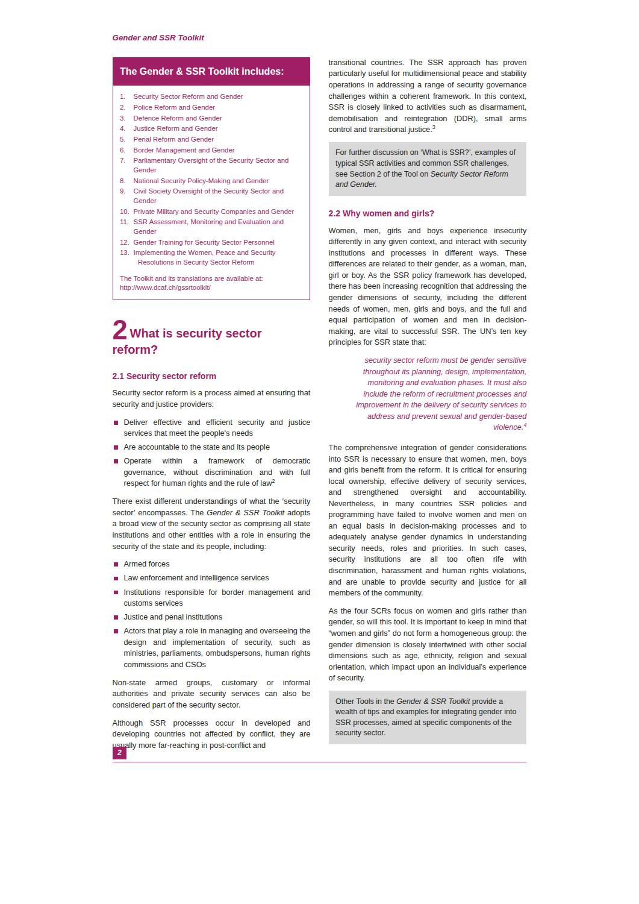Gender and SSR Toolkit
The Gender & SSR Toolkit includes:
Security Sector Reform and Gender
Police Reform and Gender
Defence Reform and Gender
Justice Reform and Gender
Penal Reform and Gender
Border Management and Gender
Parliamentary Oversight of the Security Sector and Gender
National Security Policy-Making and Gender
Civil Society Oversight of the Security Sector and Gender
Private Military and Security Companies and Gender
SSR Assessment, Monitoring and Evaluation and Gender
Gender Training for Security Sector Personnel
Implementing the Women, Peace and SecurityResolutions in Security Sector Reform
The Toolkit and its translations are available at:
http://www.dcaf.ch/gssrtoolkit/
2 What is security sector reform?
2.1 Security sector reform
Security sector reform is a process aimed at ensuring that security and justice providers:
Deliver effective and efficient security and justice services that meet the people's needs
Are accountable to the state and its people
Operate within a framework of democratic governance, without discrimination and with full respect for human rights and the rule of law2
There exist different understandings of what the ‘security sector’ encompasses. The Gender & SSR Toolkit adopts a broad view of the security sector as comprising all state institutions and other entities with a role in ensuring the security of the state and its people, including:
Armed forces
Law enforcement and intelligence services
Institutions responsible for border management and customs services
Justice and penal institutions
Actors that play a role in managing and overseeing the design and implementation of security, such as ministries, parliaments, ombudspersons, human rights commissions and CSOs
Non-state armed groups, customary or informal authorities and private security services can also be considered part of the security sector.
Although SSR processes occur in developed and developing countries not affected by conflict, they are usually more far-reaching in post-conflict and
transitional countries. The SSR approach has proven particularly useful for multidimensional peace and stability operations in addressing a range of security governance challenges within a coherent framework. In this context, SSR is closely linked to activities such as disarmament, demobilisation and reintegration (DDR), small arms control and transitional justice.3
For further discussion on ‘What is SSR?’, examples of typical SSR activities and common SSR challenges, see Section 2 of the Tool on Security Sector Reform and Gender.
2.2 Why women and girls?
Women, men, girls and boys experience insecurity differently in any given context, and interact with security institutions and processes in different ways. These differences are related to their gender, as a woman, man, girl or boy. As the SSR policy framework has developed, there has been increasing recognition that addressing the gender dimensions of security, including the different needs of women, men, girls and boys, and the full and equal participation of women and men in decision-making, are vital to successful SSR. The UN’s ten key principles for SSR state that:
security sector reform must be gender sensitive throughout its planning, design, implementation, monitoring and evaluation phases. It must also include the reform of recruitment processes and improvement in the delivery of security services to address and prevent sexual and gender-based violence.4
The comprehensive integration of gender considerations into SSR is necessary to ensure that women, men, boys and girls benefit from the reform. It is critical for ensuring local ownership, effective delivery of security services, and strengthened oversight and accountability. Nevertheless, in many countries SSR policies and programming have failed to involve women and men on an equal basis in decision-making processes and to adequately analyse gender dynamics in understanding security needs, roles and priorities. In such cases, security institutions are all too often rife with discrimination, harassment and human rights violations, and are unable to provide security and justice for all members of the community.
As the four SCRs focus on women and girls rather than gender, so will this tool. It is important to keep in mind that “women and girls” do not form a homogeneous group: the gender dimension is closely intertwined with other social dimensions such as age, ethnicity, religion and sexual orientation, which impact upon an individual’s experience of security.
Other Tools in the Gender & SSR Toolkit provide a wealth of tips and examples for integrating gender into SSR processes, aimed at specific components of the security sector.
2